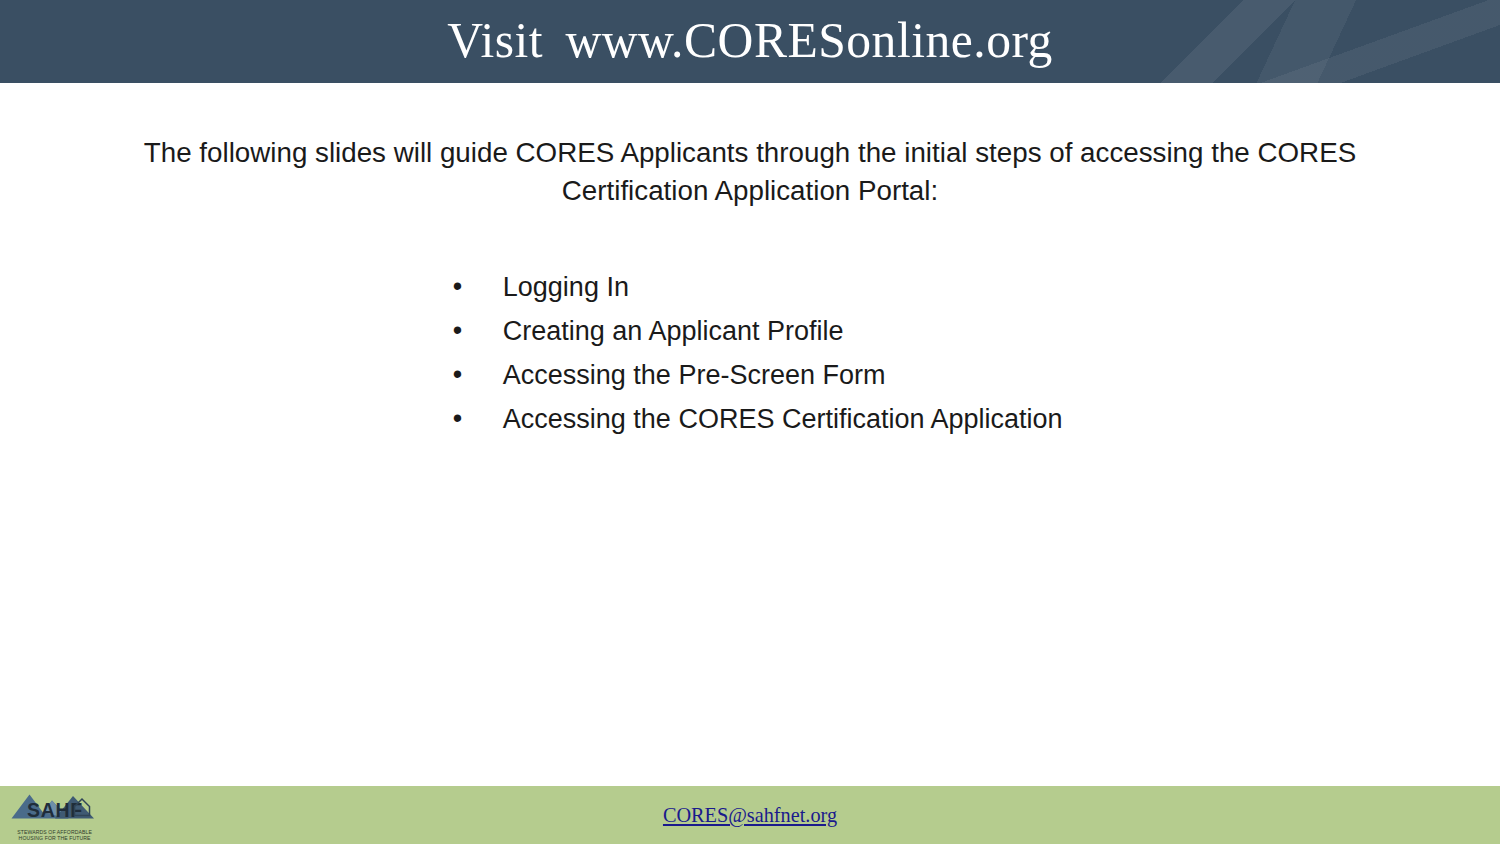Visit www.CORESonline.org
The following slides will guide CORES Applicants through the initial steps of accessing the CORES Certification Application Portal:
Logging In
Creating an Applicant Profile
Accessing the Pre-Screen Form
Accessing the CORES Certification Application
SAHF
Stewards of Affordable
Housing for the Future
CORES@sahfnet.org